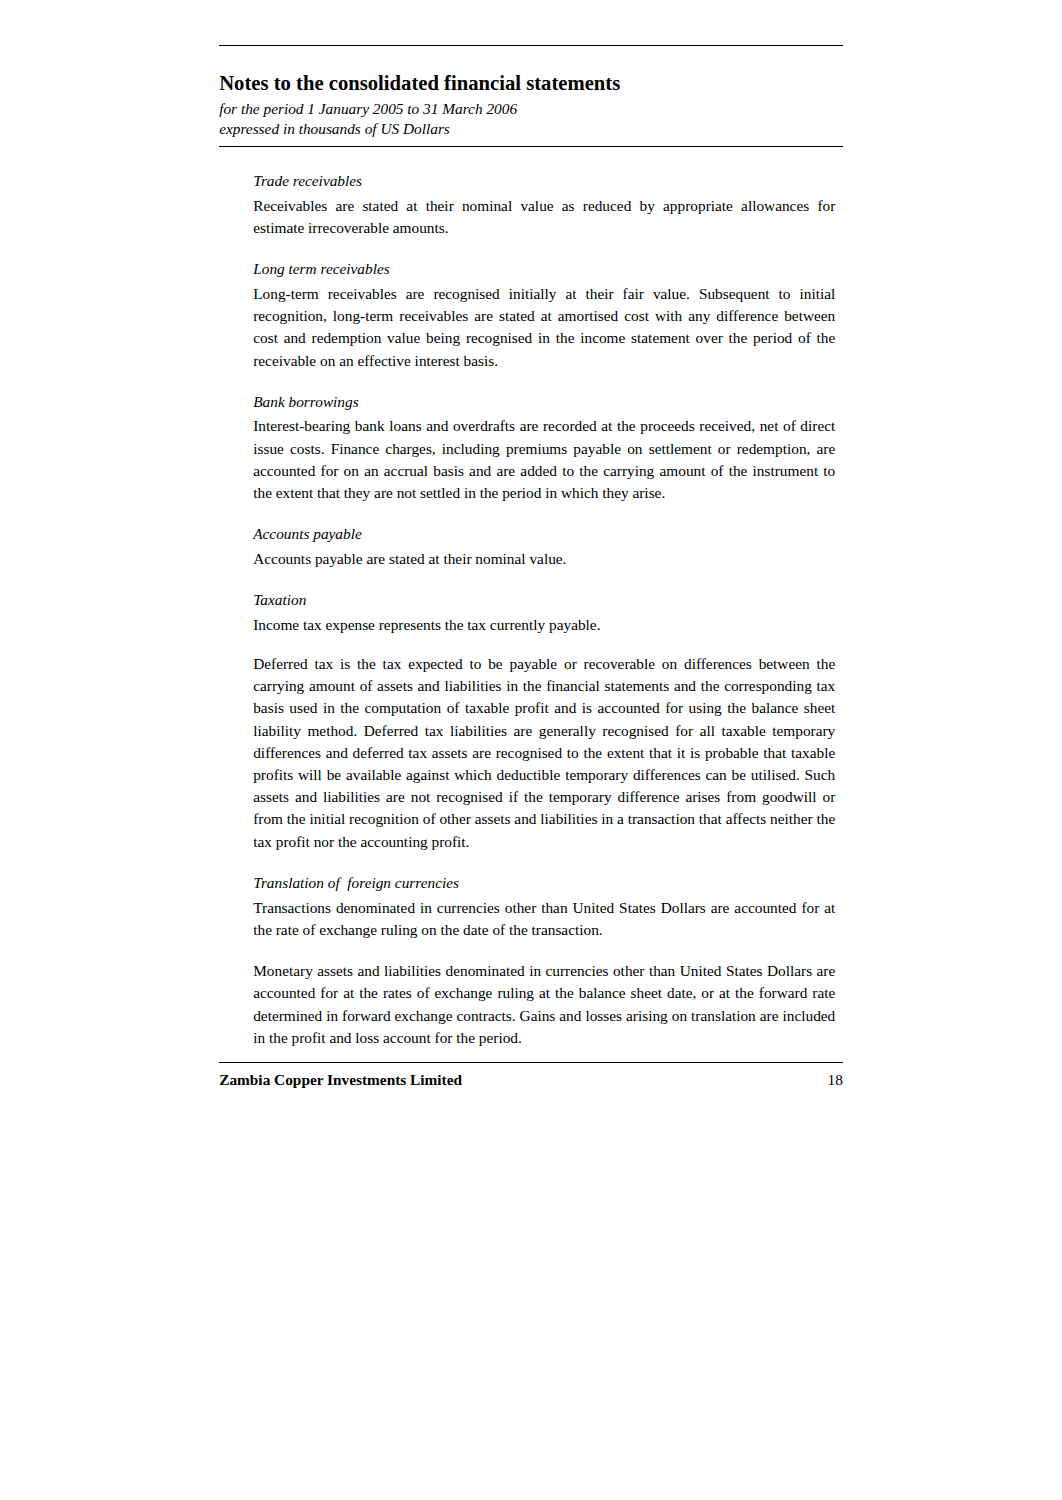Notes to the consolidated financial statements
for the period 1 January 2005 to 31 March 2006
expressed in thousands of US Dollars
Trade receivables
Receivables are stated at their nominal value as reduced by appropriate allowances for estimate irrecoverable amounts.
Long term receivables
Long-term receivables are recognised initially at their fair value. Subsequent to initial recognition, long-term receivables are stated at amortised cost with any difference between cost and redemption value being recognised in the income statement over the period of the receivable on an effective interest basis.
Bank borrowings
Interest-bearing bank loans and overdrafts are recorded at the proceeds received, net of direct issue costs. Finance charges, including premiums payable on settlement or redemption, are accounted for on an accrual basis and are added to the carrying amount of the instrument to the extent that they are not settled in the period in which they arise.
Accounts payable
Accounts payable are stated at their nominal value.
Taxation
Income tax expense represents the tax currently payable.
Deferred tax is the tax expected to be payable or recoverable on differences between the carrying amount of assets and liabilities in the financial statements and the corresponding tax basis used in the computation of taxable profit and is accounted for using the balance sheet liability method. Deferred tax liabilities are generally recognised for all taxable temporary differences and deferred tax assets are recognised to the extent that it is probable that taxable profits will be available against which deductible temporary differences can be utilised. Such assets and liabilities are not recognised if the temporary difference arises from goodwill or from the initial recognition of other assets and liabilities in a transaction that affects neither the tax profit nor the accounting profit.
Translation of foreign currencies
Transactions denominated in currencies other than United States Dollars are accounted for at the rate of exchange ruling on the date of the transaction.
Monetary assets and liabilities denominated in currencies other than United States Dollars are accounted for at the rates of exchange ruling at the balance sheet date, or at the forward rate determined in forward exchange contracts. Gains and losses arising on translation are included in the profit and loss account for the period.
Zambia Copper Investments Limited 18